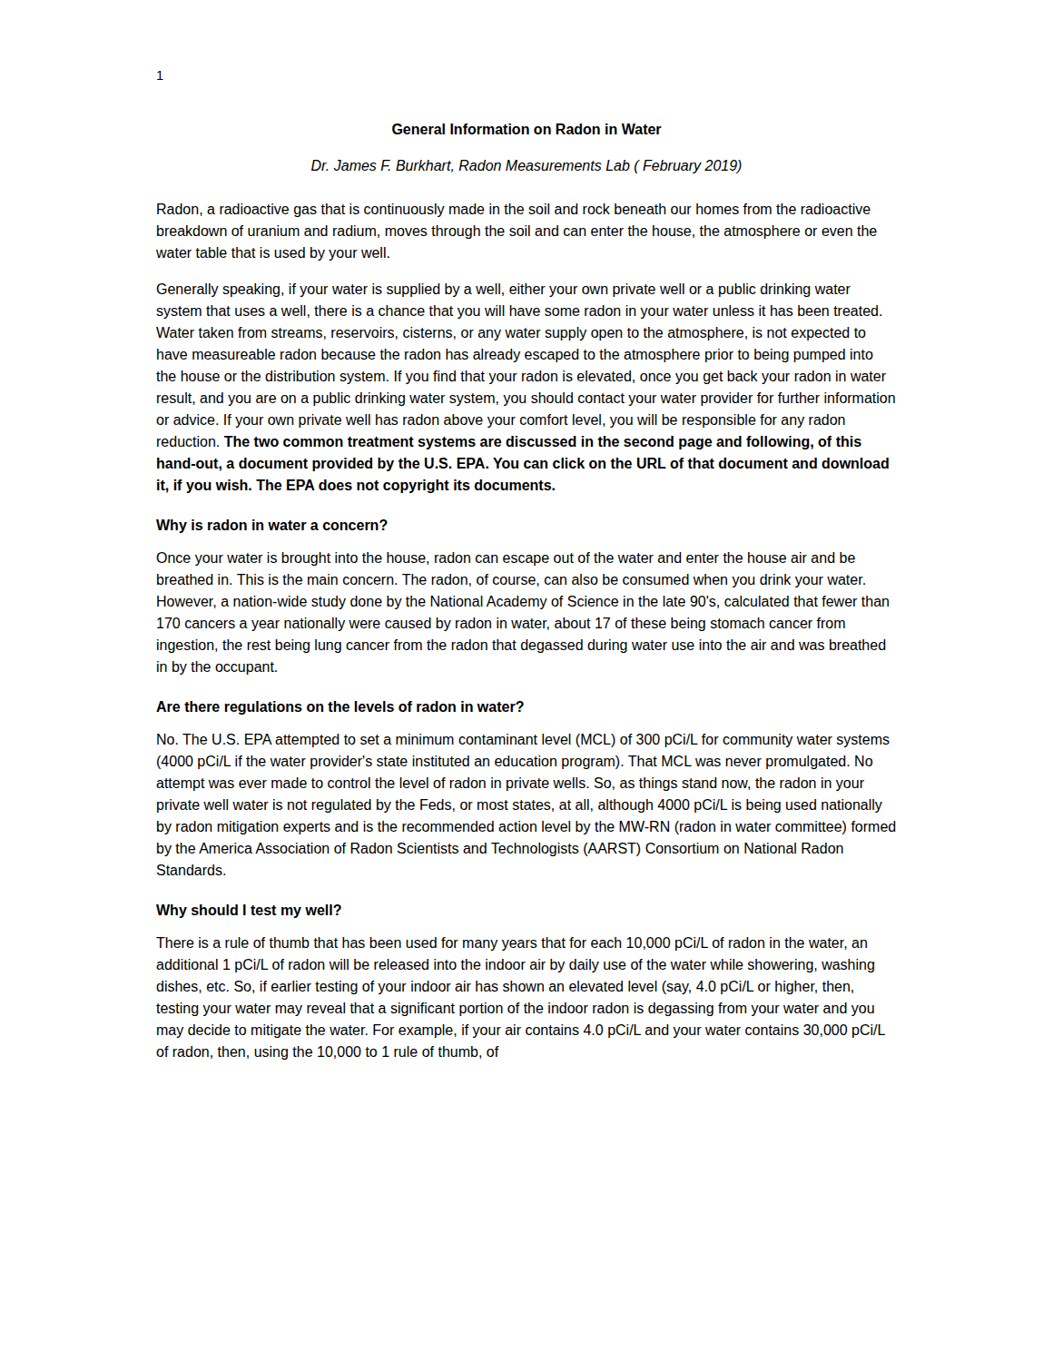1
General Information on Radon in Water
Dr. James F. Burkhart, Radon Measurements Lab ( February 2019)
Radon, a radioactive gas that is continuously made in the soil and rock beneath our homes from the radioactive breakdown of uranium and radium, moves through the soil and can enter the house, the atmosphere or even the water table that is used by your well.
Generally speaking, if your water is supplied by a well, either your own private well or a public drinking water system that uses a well, there is a chance that you will have some radon in your water unless it has been treated. Water taken from streams, reservoirs, cisterns, or any water supply open to the atmosphere, is not expected to have measureable radon because the radon has already escaped to the atmosphere prior to being pumped into the house or the distribution system. If you find that your radon is elevated, once you get back your radon in water result, and you are on a public drinking water system, you should contact your water provider for further information or advice. If your own private well has radon above your comfort level, you will be responsible for any radon reduction. The two common treatment systems are discussed in the second page and following, of this hand-out, a document provided by the U.S. EPA. You can click on the URL of that document and download it, if you wish. The EPA does not copyright its documents.
Why is radon in water a concern?
Once your water is brought into the house, radon can escape out of the water and enter the house air and be breathed in. This is the main concern. The radon, of course, can also be consumed when you drink your water. However, a nation-wide study done by the National Academy of Science in the late 90's, calculated that fewer than 170 cancers a year nationally were caused by radon in water, about 17 of these being stomach cancer from ingestion, the rest being lung cancer from the radon that degassed during water use into the air and was breathed in by the occupant.
Are there regulations on the levels of radon in water?
No. The U.S. EPA attempted to set a minimum contaminant level (MCL) of 300 pCi/L for community water systems (4000 pCi/L if the water provider's state instituted an education program). That MCL was never promulgated. No attempt was ever made to control the level of radon in private wells. So, as things stand now, the radon in your private well water is not regulated by the Feds, or most states, at all, although 4000 pCi/L is being used nationally by radon mitigation experts and is the recommended action level by the MW-RN (radon in water committee) formed by the America Association of Radon Scientists and Technologists (AARST) Consortium on National Radon Standards.
Why should I test my well?
There is a rule of thumb that has been used for many years that for each 10,000 pCi/L of radon in the water, an additional 1 pCi/L of radon will be released into the indoor air by daily use of the water while showering, washing dishes, etc. So, if earlier testing of your indoor air has shown an elevated level (say, 4.0 pCi/L or higher, then, testing your water may reveal that a significant portion of the indoor radon is degassing from your water and you may decide to mitigate the water. For example, if your air contains 4.0 pCi/L and your water contains 30,000 pCi/L of radon, then, using the 10,000 to 1 rule of thumb, of